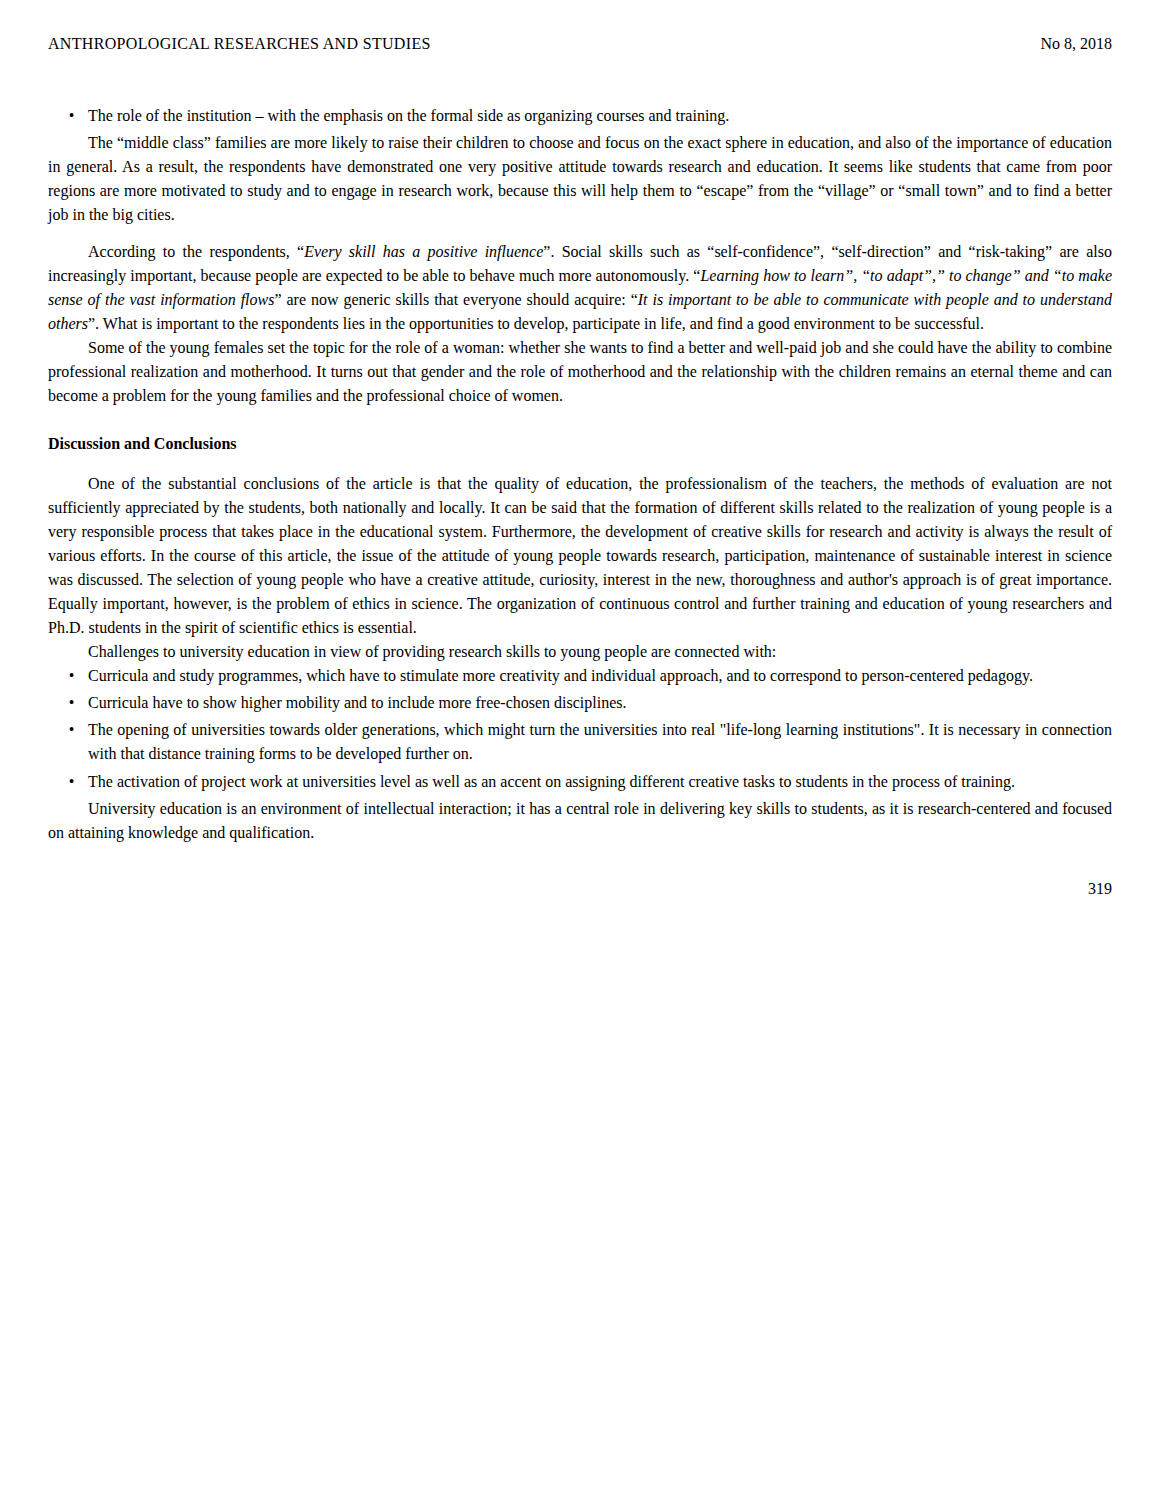Anthropological Researches and Studies No 8, 2018
The role of the institution – with the emphasis on the formal side as organizing courses and training.
The “middle class” families are more likely to raise their children to choose and focus on the exact sphere in education, and also of the importance of education in general. As a result, the respondents have demonstrated one very positive attitude towards research and education. It seems like students that came from poor regions are more motivated to study and to engage in research work, because this will help them to “escape” from the “village” or “small town” and to find a better job in the big cities.
According to the respondents, “Every skill has a positive influence”. Social skills such as “self-confidence”, “self-direction” and “risk-taking” are also increasingly important, because people are expected to be able to behave much more autonomously. “Learning how to learn”, “to adapt”,” to change” and “to make sense of the vast information flows” are now generic skills that everyone should acquire: “It is important to be able to communicate with people and to understand others”. What is important to the respondents lies in the opportunities to develop, participate in life, and find a good environment to be successful.
Some of the young females set the topic for the role of a woman: whether she wants to find a better and well-paid job and she could have the ability to combine professional realization and motherhood. It turns out that gender and the role of motherhood and the relationship with the children remains an eternal theme and can become a problem for the young families and the professional choice of women.
Discussion and Conclusions
One of the substantial conclusions of the article is that the quality of education, the professionalism of the teachers, the methods of evaluation are not sufficiently appreciated by the students, both nationally and locally. It can be said that the formation of different skills related to the realization of young people is a very responsible process that takes place in the educational system. Furthermore, the development of creative skills for research and activity is always the result of various efforts. In the course of this article, the issue of the attitude of young people towards research, participation, maintenance of sustainable interest in science was discussed. The selection of young people who have a creative attitude, curiosity, interest in the new, thoroughness and author's approach is of great importance. Equally important, however, is the problem of ethics in science. The organization of continuous control and further training and education of young researchers and Ph.D. students in the spirit of scientific ethics is essential.
Challenges to university education in view of providing research skills to young people are connected with:
Curricula and study programmes, which have to stimulate more creativity and individual approach, and to correspond to person-centered pedagogy.
Curricula have to show higher mobility and to include more free-chosen disciplines.
The opening of universities towards older generations, which might turn the universities into real "life-long learning institutions". It is necessary in connection with that distance training forms to be developed further on.
The activation of project work at universities level as well as an accent on assigning different creative tasks to students in the process of training.
University education is an environment of intellectual interaction; it has a central role in delivering key skills to students, as it is research-centered and focused on attaining knowledge and qualification.
319